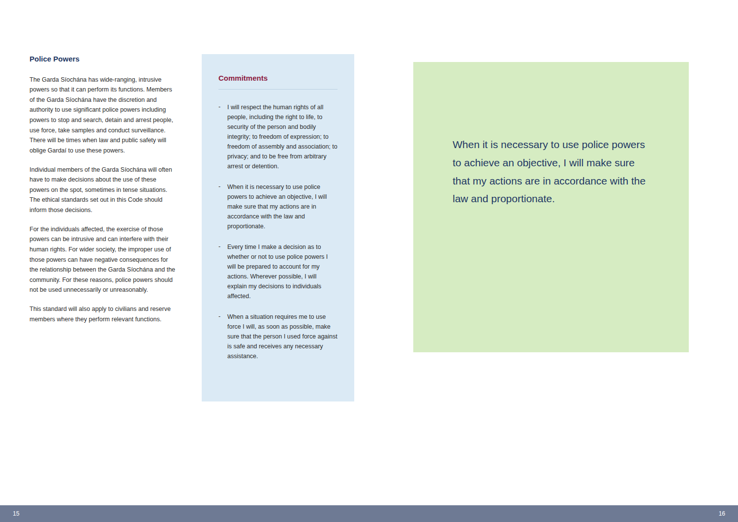Police Powers
The Garda Síochána has wide-ranging, intrusive powers so that it can perform its functions. Members of the Garda Síochána have the discretion and authority to use significant police powers including powers to stop and search, detain and arrest people, use force, take samples and conduct surveillance. There will be times when law and public safety will oblige Gardaí to use these powers.
Individual members of the Garda Síochána will often have to make decisions about the use of these powers on the spot, sometimes in tense situations. The ethical standards set out in this Code should inform those decisions.
For the individuals affected, the exercise of those powers can be intrusive and can interfere with their human rights. For wider society, the improper use of those powers can have negative consequences for the relationship between the Garda Síochána and the community. For these reasons, police powers should not be used unnecessarily or unreasonably.
This standard will also apply to civilians and reserve members where they perform relevant functions.
Commitments
I will respect the human rights of all people, including the right to life, to security of the person and bodily integrity; to freedom of expression; to freedom of assembly and association; to privacy; and to be free from arbitrary arrest or detention.
When it is necessary to use police powers to achieve an objective, I will make sure that my actions are in accordance with the law and proportionate.
Every time I make a decision as to whether or not to use police powers I will be prepared to account for my actions. Wherever possible, I will explain my decisions to individuals affected.
When a situation requires me to use force I will, as soon as possible, make sure that the person I used force against is safe and receives any necessary assistance.
When it is necessary to use police powers to achieve an objective, I will make sure that my actions are in accordance with the law and proportionate.
15 16